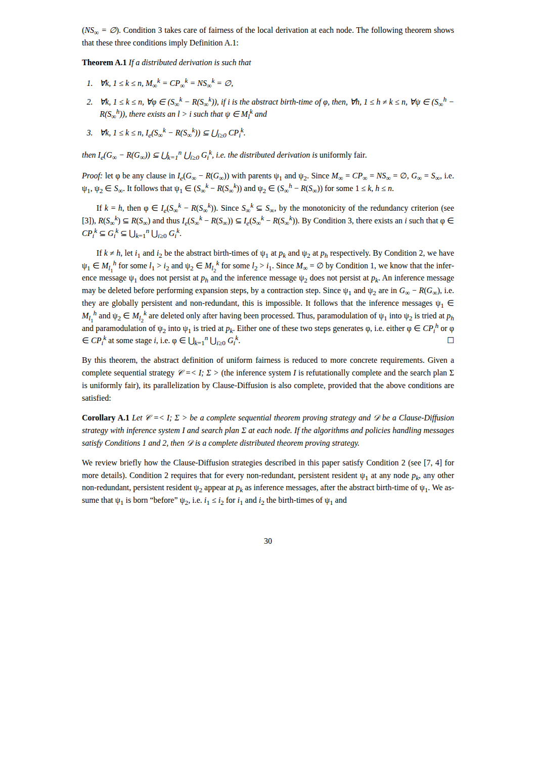(NS∞ = ∅). Condition 3 takes care of fairness of the local derivation at each node. The following theorem shows that these three conditions imply Definition A.1:
Theorem A.1 If a distributed derivation is such that
∀k, 1 ≤ k ≤ n, M∞k = CP∞k = NS∞k = ∅,
∀k, 1 ≤ k ≤ n, ∀φ ∈ (S∞k − R(S∞k)), if i is the abstract birth-time of φ, then, ∀h, 1 ≤ h ≠ k ≤ n, ∀ψ ∈ (S∞h − R(S∞h)), there exists an l > i such that ψ ∈ Mlk and
∀k, 1 ≤ k ≤ n, Ie(S∞k − R(S∞k)) ⊆ ⋃i≥0 CPik.
then Ie(G∞ − R(G∞)) ⊆ ⋃k=1n ⋃i≥0 Gik, i.e. the distributed derivation is uniformly fair.
Proof: let φ be any clause in Ie(G∞ − R(G∞)) with parents ψ1 and ψ2. Since M∞ = CP∞ = NS∞ = ∅, G∞ = S∞, i.e. ψ1, ψ2 ∈ S∞. It follows that ψ1 ∈ (S∞k − R(S∞k)) and ψ2 ∈ (S∞h − R(S∞)) for some 1 ≤ k, h ≤ n.
If k = h, then φ ∈ Ie(S∞k − R(S∞k)). Since S∞k ⊆ S∞, by the monotonicity of the redundancy criterion (see [3]), R(S∞k) ⊆ R(S∞) and thus Ie(S∞k − R(S∞)) ⊆ Ie(S∞k − R(S∞k)). By Condition 3, there exists an i such that φ ∈ CPik ⊆ Gik ⊆ ⋃k=1n ⋃i≥0 Gik.
If k ≠ h, let i1 and i2 be the abstract birth-times of ψ1 at pk and ψ2 at ph respectively. By Condition 2, we have ψ1 ∈ Ml1h for some l1 > i2 and ψ2 ∈ Ml2k for some l2 > i1. Since M∞ = ∅ by Condition 1, we know that the inference message ψ1 does not persist at ph and the inference message ψ2 does not persist at pk. An inference message may be deleted before performing expansion steps, by a contraction step. Since ψ1 and ψ2 are in G∞ − R(G∞), i.e. they are globally persistent and non-redundant, this is impossible. It follows that the inference messages ψ1 ∈ Ml1h and ψ2 ∈ Ml2k are deleted only after having been processed. Thus, paramodulation of ψ1 into ψ2 is tried at ph and paramodulation of ψ2 into ψ1 is tried at pk. Either one of these two steps generates φ, i.e. either φ ∈ CPih or φ ∈ CPik at some stage i, i.e. φ ∈ ⋃k=1n ⋃i≥0 Gik. ☐
By this theorem, the abstract definition of uniform fairness is reduced to more concrete requirements. Given a complete sequential strategy 𝒞 =< I; Σ > (the inference system I is refutationally complete and the search plan Σ is uniformly fair), its parallelization by Clause-Diffusion is also complete, provided that the above conditions are satisfied:
Corollary A.1 Let 𝒞 =< I; Σ > be a complete sequential theorem proving strategy and 𝒟 be a Clause-Diffusion strategy with inference system I and search plan Σ at each node. If the algorithms and policies handling messages satisfy Conditions 1 and 2, then 𝒟 is a complete distributed theorem proving strategy.
We review briefly how the Clause-Diffusion strategies described in this paper satisfy Condition 2 (see [7, 4] for more details). Condition 2 requires that for every non-redundant, persistent resident ψ1 at any node pk, any other non-redundant, persistent resident ψ2 appear at pk as inference messages, after the abstract birth-time of ψ1. We assume that ψ1 is born “before” ψ2, i.e. i1 ≤ i2 for i1 and i2 the birth-times of ψ1 and
30